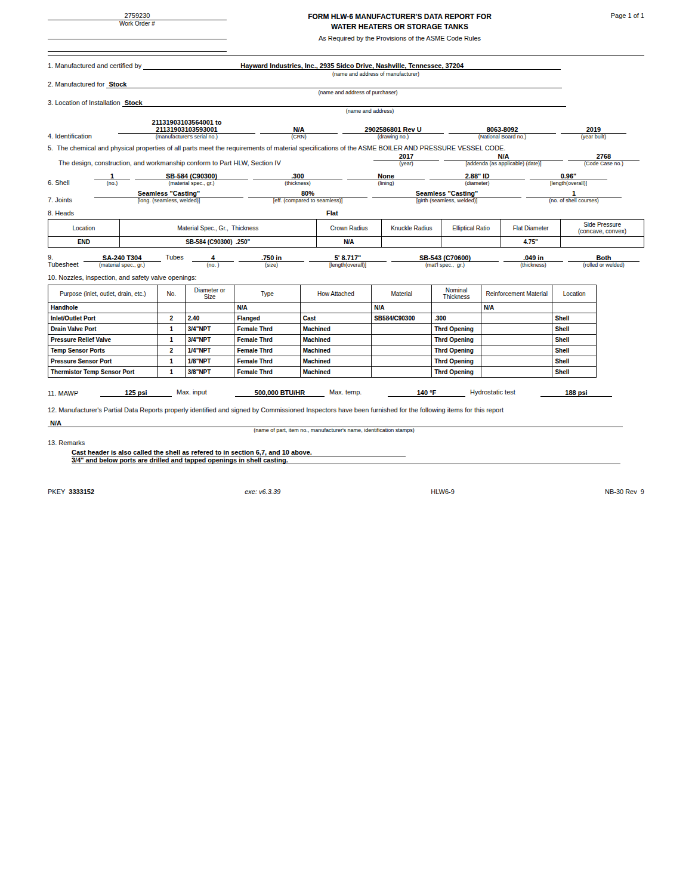2759230
Work Order #
FORM HLW-6 MANUFACTURER'S DATA REPORT FOR
WATER HEATERS OR STORAGE TANKS
As Required by the Provisions of the ASME Code Rules
Page 1 of 1
1. Manufactured and certified by Hayward Industries, Inc., 2935 Sidco Drive, Nashville, Tennessee, 37204
(name and address of manufacturer)
2. Manufactured for Stock
(name and address of purchaser)
3. Location of Installation Stock
(name and address)
4. Identification
21131903103564001 to
21131903103593001
(manufacturer's serial no.)
N/A
(CRN)
2902586801 Rev U
(drawing no.)
8063-8092
(National Board no.)
2019
(year built)
5. The chemical and physical properties of all parts meet the requirements of material specifications of the ASME BOILER AND PRESSURE VESSEL CODE.
The design, construction, and workmanship conform to Part HLW, Section IV
2017
(year)
N/A
[addenda (as applicable) (date)]
2768
(Code Case no.)
6. Shell
1
(no.)
SB-584 (C90300)
(material spec., gr.)
.300
(thickness)
None
(lining)
2.88" ID
(diameter)
0.96"
[length(overall)]
7. Joints
Seamless "Casting"
[long. (seamless, welded)]
80%
[eff. (compared to seamless)]
Seamless "Casting"
[girth (seamless, welded)]
1
(no. of shell courses)
8. Heads Flat
| Location | Material Spec., Gr., Thickness | Crown Radius | Knuckle Radius | Elliptical Ratio | Flat Diameter | Side Pressure (concave, convex) |
| --- | --- | --- | --- | --- | --- | --- |
| END | SB-584 (C90300) .250" | N/A | | | 4.75" | |
9. Tubesheet
SA-240 T304
(material spec., gr.)
Tubes
4
(no. )
.750 in
(size)
5' 8.717"
[length(overall)]
SB-543 (C70600)
(mat'l spec., gr.)
.049 in
(thickness)
Both
(rolled or welded)
10. Nozzles, inspection, and safety valve openings:
| Purpose (inlet, outlet, drain, etc.) | No. | Diameter or Size | Type | How Attached | Material | Nominal Thickness | Reinforcement Material | Location |
| --- | --- | --- | --- | --- | --- | --- | --- | --- |
| Handhole | | | N/A | | N/A | | N/A | |
| Inlet/Outlet Port | 2 | 2.40 | Flanged | Cast | SB584/C90300 | .300 | | Shell |
| Drain Valve Port | 1 | 3/4"NPT | Female Thrd | Machined | | Thrd Opening | | Shell |
| Pressure Relief Valve | 1 | 3/4"NPT | Female Thrd | Machined | | Thrd Opening | | Shell |
| Temp Sensor Ports | 2 | 1/4"NPT | Female Thrd | Machined | | Thrd Opening | | Shell |
| Pressure Sensor Port | 1 | 1/8"NPT | Female Thrd | Machined | | Thrd Opening | | Shell |
| Thermistor Temp Sensor Port | 1 | 3/8"NPT | Female Thrd | Machined | | Thrd Opening | | Shell |
11. MAWP
125 psi
Max. input
500,000 BTU/HR
Max. temp.
140 °F
Hydrostatic test
188 psi
12. Manufacturer's Partial Data Reports properly identified and signed by Commissioned Inspectors have been furnished for the following items for this report
N/A
(name of part, item no., manufacturer's name, identification stamps)
13. Remarks
Cast header is also called the shell as refered to in section 6,7, and 10 above.
3/4" and below ports are drilled and tapped openings in shell casting.
PKEY 3333152
exe: v6.3.39
HLW6-9
NB-30 Rev 9